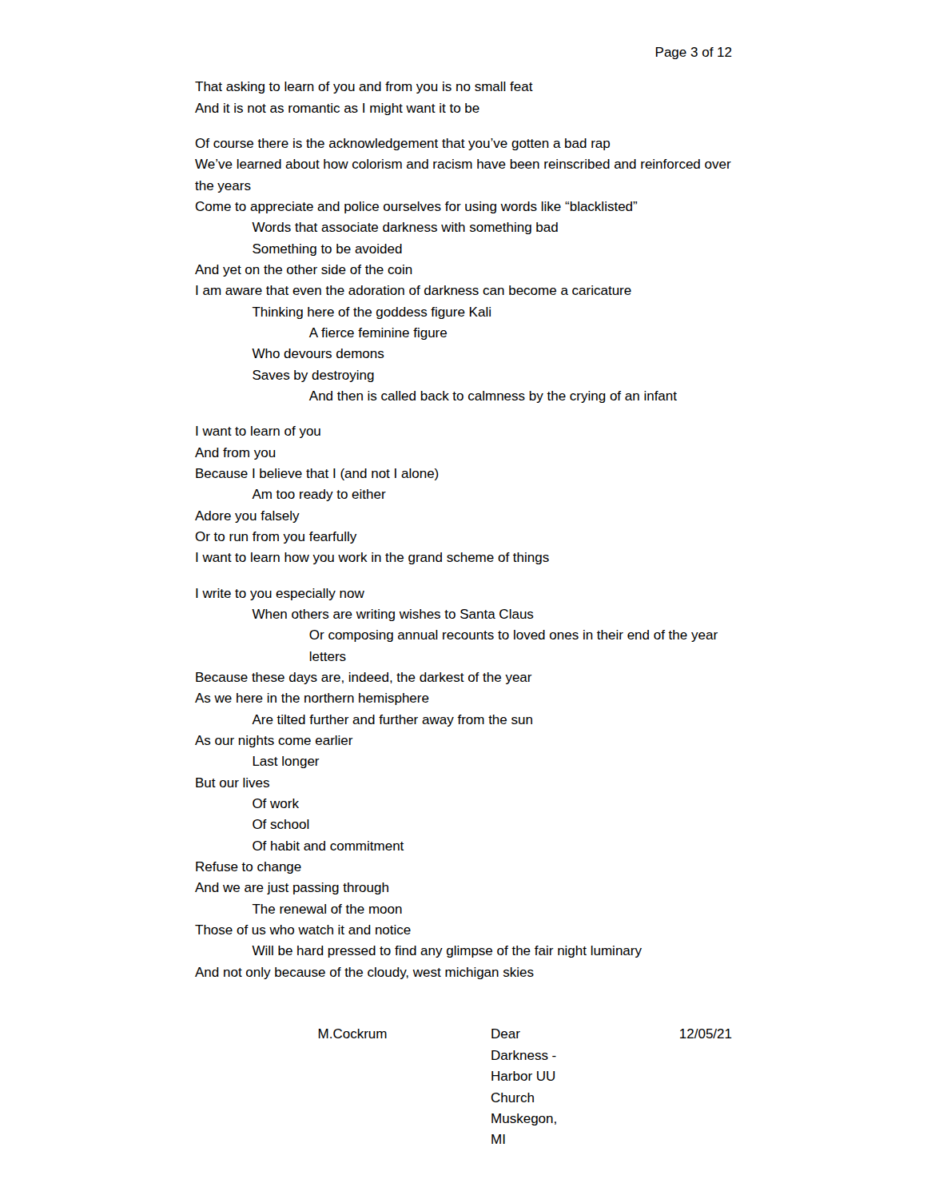Page 3 of 12
That asking to learn of you and from you is no small feat
And it is not as romantic as I might want it to be
Of course there is the acknowledgement that you’ve gotten a bad rap
We’ve learned about how colorism and racism have been reinscribed and reinforced over the years
Come to appreciate and police ourselves for using words like “blacklisted”
Words that associate darkness with something bad
Something to be avoided
And yet on the other side of the coin
I am aware that even the adoration of darkness can become a caricature
Thinking here of the goddess figure Kali
A fierce feminine figure
Who devours demons
Saves by destroying
And then is called back to calmness by the crying of an infant
I want to learn of you
And from you
Because I believe that I (and not I alone)
Am too ready to either
Adore you falsely
Or to run from you fearfully
I want to learn how you work in the grand scheme of things
I write to you especially now
When others are writing wishes to Santa Claus
Or composing annual recounts to loved ones in their end of the year letters
Because these days are, indeed, the darkest of the year
As we here in the northern hemisphere
Are tilted further and further away from the sun
As our nights come earlier
Last longer
But our lives
Of work
Of school
Of habit and commitment
Refuse to change
And we are just passing through
The renewal of the moon
Those of us who watch it and notice
Will be hard pressed to find any glimpse of the fair night luminary
And not only because of the cloudy, west michigan skies
M.Cockrum Dear Darkness - Harbor UU Church Muskegon, MI 12/05/21